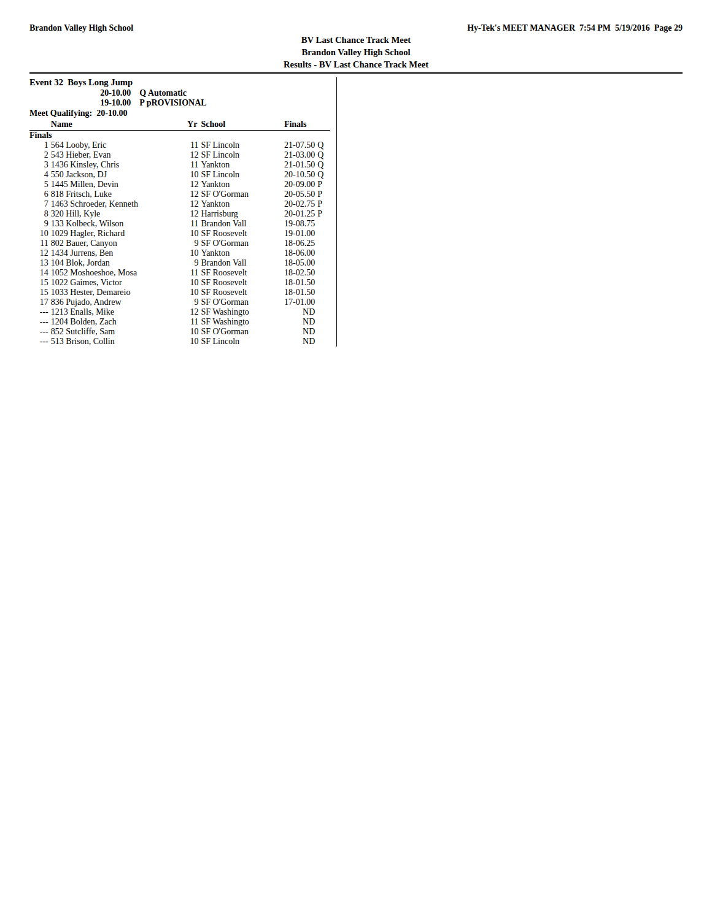Brandon Valley High School
Hy-Tek's MEET MANAGER 7:54 PM 5/19/2016 Page 29
BV Last Chance Track Meet
Brandon Valley High School
Results - BV Last Chance Track Meet
Event 32 Boys Long Jump
| 20-10.00 | Q Automatic |
| 19-10.00 | P pROVISIONAL |
Meet Qualifying: 20-10.00
| | Name | Yr | School | Finals | |
| --- | --- | --- | --- | --- | --- |
| Finals |
| 1 | 564 Looby, Eric | 11 | SF Lincoln | 21-07.50 | Q |
| 2 | 543 Hieber, Evan | 12 | SF Lincoln | 21-03.00 | Q |
| 3 | 1436 Kinsley, Chris | 11 | Yankton | 21-01.50 | Q |
| 4 | 550 Jackson, DJ | 10 | SF Lincoln | 20-10.50 | Q |
| 5 | 1445 Millen, Devin | 12 | Yankton | 20-09.00 | P |
| 6 | 818 Fritsch, Luke | 12 | SF O'Gorman | 20-05.50 | P |
| 7 | 1463 Schroeder, Kenneth | 12 | Yankton | 20-02.75 | P |
| 8 | 320 Hill, Kyle | 12 | Harrisburg | 20-01.25 | P |
| 9 | 133 Kolbeck, Wilson | 11 | Brandon Vall | 19-08.75 | |
| 10 | 1029 Hagler, Richard | 10 | SF Roosevelt | 19-01.00 | |
| 11 | 802 Bauer, Canyon | 9 | SF O'Gorman | 18-06.25 | |
| 12 | 1434 Jurrens, Ben | 10 | Yankton | 18-06.00 | |
| 13 | 104 Blok, Jordan | 9 | Brandon Vall | 18-05.00 | |
| 14 | 1052 Moshoeshoe, Mosa | 11 | SF Roosevelt | 18-02.50 | |
| 15 | 1022 Gaimes, Victor | 10 | SF Roosevelt | 18-01.50 | |
| 15 | 1033 Hester, Demareio | 10 | SF Roosevelt | 18-01.50 | |
| 17 | 836 Pujado, Andrew | 9 | SF O'Gorman | 17-01.00 | |
| --- | 1213 Enalls, Mike | 12 | SF Washingto | ND | |
| --- | 1204 Bolden, Zach | 11 | SF Washingto | ND | |
| --- | 852 Sutcliffe, Sam | 10 | SF O'Gorman | ND | |
| --- | 513 Brison, Collin | 10 | SF Lincoln | ND | |